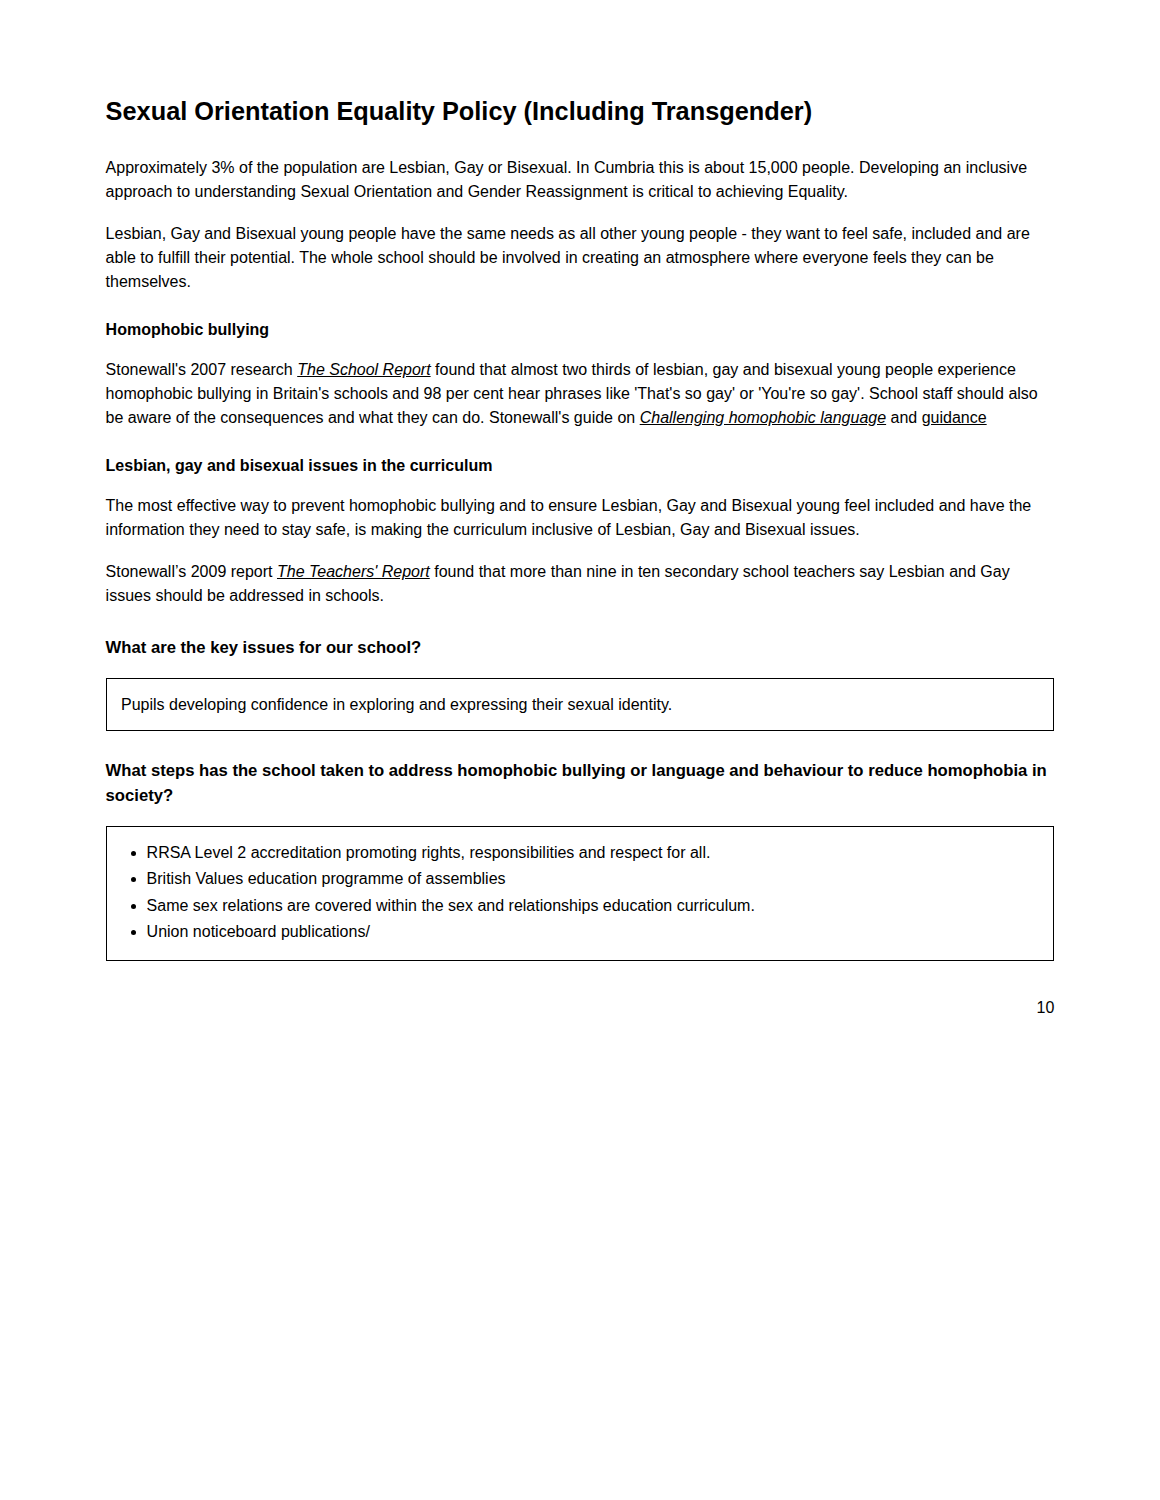Sexual Orientation Equality Policy (Including Transgender)
Approximately 3% of the population are Lesbian, Gay or Bisexual. In Cumbria this is about 15,000 people. Developing an inclusive approach to understanding Sexual Orientation and Gender Reassignment is critical to achieving Equality.
Lesbian, Gay and Bisexual young people have the same needs as all other young people - they want to feel safe, included and are able to fulfill their potential. The whole school should be involved in creating an atmosphere where everyone feels they can be themselves.
Homophobic bullying
Stonewall's 2007 research The School Report found that almost two thirds of lesbian, gay and bisexual young people experience homophobic bullying in Britain's schools and 98 per cent hear phrases like 'That's so gay' or 'You're so gay'. School staff should also be aware of the consequences and what they can do. Stonewall's guide on Challenging homophobic language and guidance
Lesbian, gay and bisexual issues in the curriculum
The most effective way to prevent homophobic bullying and to ensure Lesbian, Gay and Bisexual young feel included and have the information they need to stay safe, is making the curriculum inclusive of Lesbian, Gay and Bisexual issues.
Stonewall’s 2009 report The Teachers' Report found that more than nine in ten secondary school teachers say Lesbian and Gay issues should be addressed in schools.
What are the key issues for our school?
Pupils developing confidence in exploring and expressing their sexual identity.
What steps has the school taken to address homophobic bullying or language and behaviour to reduce homophobia in society?
RRSA Level 2 accreditation promoting rights, responsibilities and respect for all.
British Values education programme of assemblies
Same sex relations are covered within the sex and relationships education curriculum.
Union noticeboard publications/
10